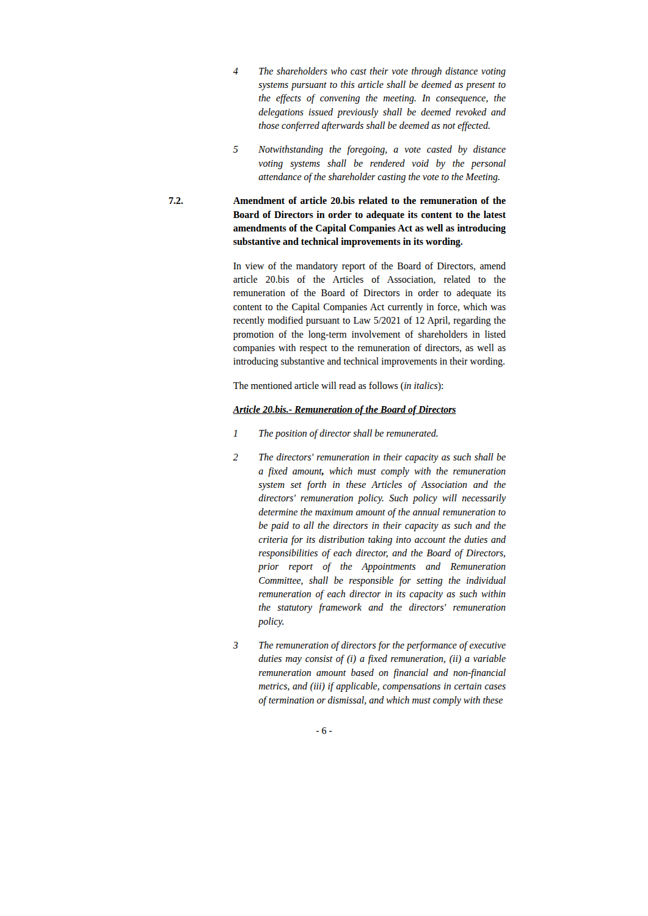4
The shareholders who cast their vote through distance voting systems pursuant to this article shall be deemed as present to the effects of convening the meeting. In consequence, the delegations issued previously shall be deemed revoked and those conferred afterwards shall be deemed as not effected.
5
Notwithstanding the foregoing, a vote casted by distance voting systems shall be rendered void by the personal attendance of the shareholder casting the vote to the Meeting.
7.2.
Amendment of article 20.bis related to the remuneration of the Board of Directors in order to adequate its content to the latest amendments of the Capital Companies Act as well as introducing substantive and technical improvements in its wording.
In view of the mandatory report of the Board of Directors, amend article 20.bis of the Articles of Association, related to the remuneration of the Board of Directors in order to adequate its content to the Capital Companies Act currently in force, which was recently modified pursuant to Law 5/2021 of 12 April, regarding the promotion of the long-term involvement of shareholders in listed companies with respect to the remuneration of directors, as well as introducing substantive and technical improvements in their wording.
The mentioned article will read as follows (in italics):
Article 20.bis.- Remuneration of the Board of Directors
1
The position of director shall be remunerated.
2
The directors' remuneration in their capacity as such shall be a fixed amount, which must comply with the remuneration system set forth in these Articles of Association and the directors' remuneration policy. Such policy will necessarily determine the maximum amount of the annual remuneration to be paid to all the directors in their capacity as such and the criteria for its distribution taking into account the duties and responsibilities of each director, and the Board of Directors, prior report of the Appointments and Remuneration Committee, shall be responsible for setting the individual remuneration of each director in its capacity as such within the statutory framework and the directors' remuneration policy.
3
The remuneration of directors for the performance of executive duties may consist of (i) a fixed remuneration, (ii) a variable remuneration amount based on financial and non-financial metrics, and (iii) if applicable, compensations in certain cases of termination or dismissal, and which must comply with these
- 6 -